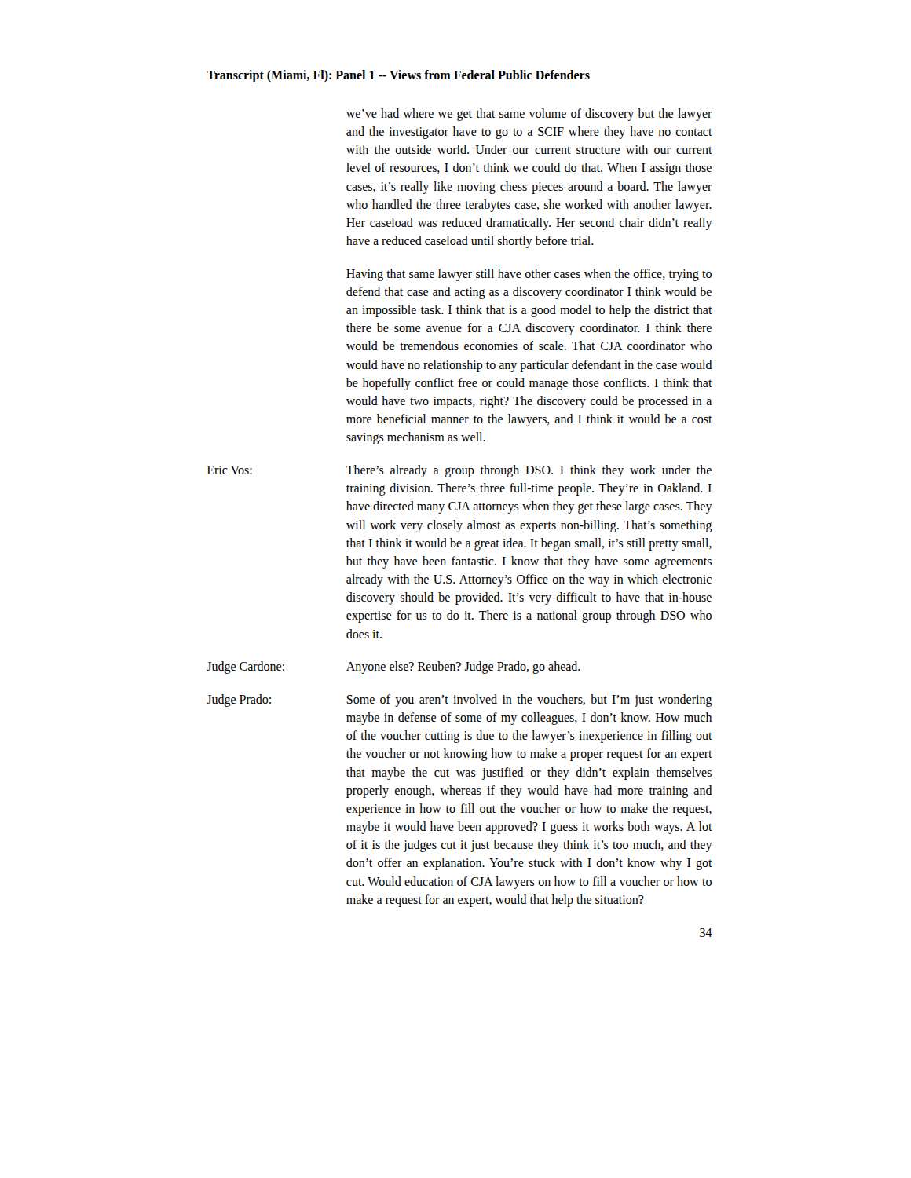Transcript (Miami, Fl): Panel 1 -- Views from Federal Public Defenders
we’ve had where we get that same volume of discovery but the lawyer and the investigator have to go to a SCIF where they have no contact with the outside world. Under our current structure with our current level of resources, I don’t think we could do that. When I assign those cases, it’s really like moving chess pieces around a board. The lawyer who handled the three terabytes case, she worked with another lawyer. Her caseload was reduced dramatically. Her second chair didn’t really have a reduced caseload until shortly before trial.
Having that same lawyer still have other cases when the office, trying to defend that case and acting as a discovery coordinator I think would be an impossible task. I think that is a good model to help the district that there be some avenue for a CJA discovery coordinator. I think there would be tremendous economies of scale. That CJA coordinator who would have no relationship to any particular defendant in the case would be hopefully conflict free or could manage those conflicts. I think that would have two impacts, right? The discovery could be processed in a more beneficial manner to the lawyers, and I think it would be a cost savings mechanism as well.
Eric Vos:
There’s already a group through DSO. I think they work under the training division. There’s three full-time people. They’re in Oakland. I have directed many CJA attorneys when they get these large cases. They will work very closely almost as experts non-billing. That’s something that I think it would be a great idea. It began small, it’s still pretty small, but they have been fantastic. I know that they have some agreements already with the U.S. Attorney’s Office on the way in which electronic discovery should be provided. It’s very difficult to have that in-house expertise for us to do it. There is a national group through DSO who does it.
Judge Cardone:
Anyone else? Reuben? Judge Prado, go ahead.
Judge Prado:
Some of you aren’t involved in the vouchers, but I’m just wondering maybe in defense of some of my colleagues, I don’t know. How much of the voucher cutting is due to the lawyer’s inexperience in filling out the voucher or not knowing how to make a proper request for an expert that maybe the cut was justified or they didn’t explain themselves properly enough, whereas if they would have had more training and experience in how to fill out the voucher or how to make the request, maybe it would have been approved? I guess it works both ways. A lot of it is the judges cut it just because they think it’s too much, and they don’t offer an explanation. You’re stuck with I don’t know why I got cut. Would education of CJA lawyers on how to fill a voucher or how to make a request for an expert, would that help the situation?
34